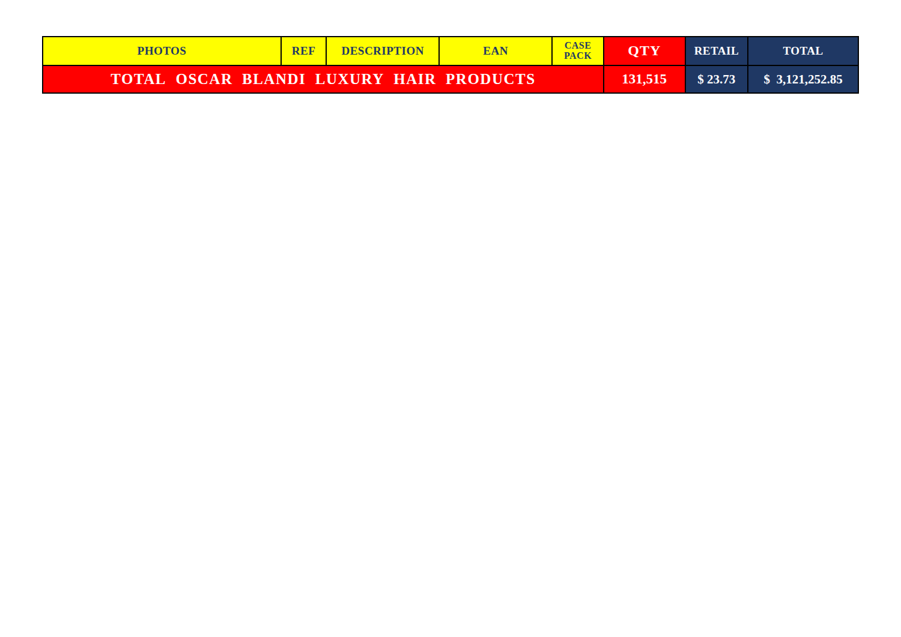| PHOTOS | REF | DESCRIPTION | EAN | CASE PACK | QTY | RETAIL | TOTAL |
| TOTAL OSCAR BLANDI LUXURY HAIR PRODUCTS | 131,515 | $ 23.73 | $ 3,121,252.85 |